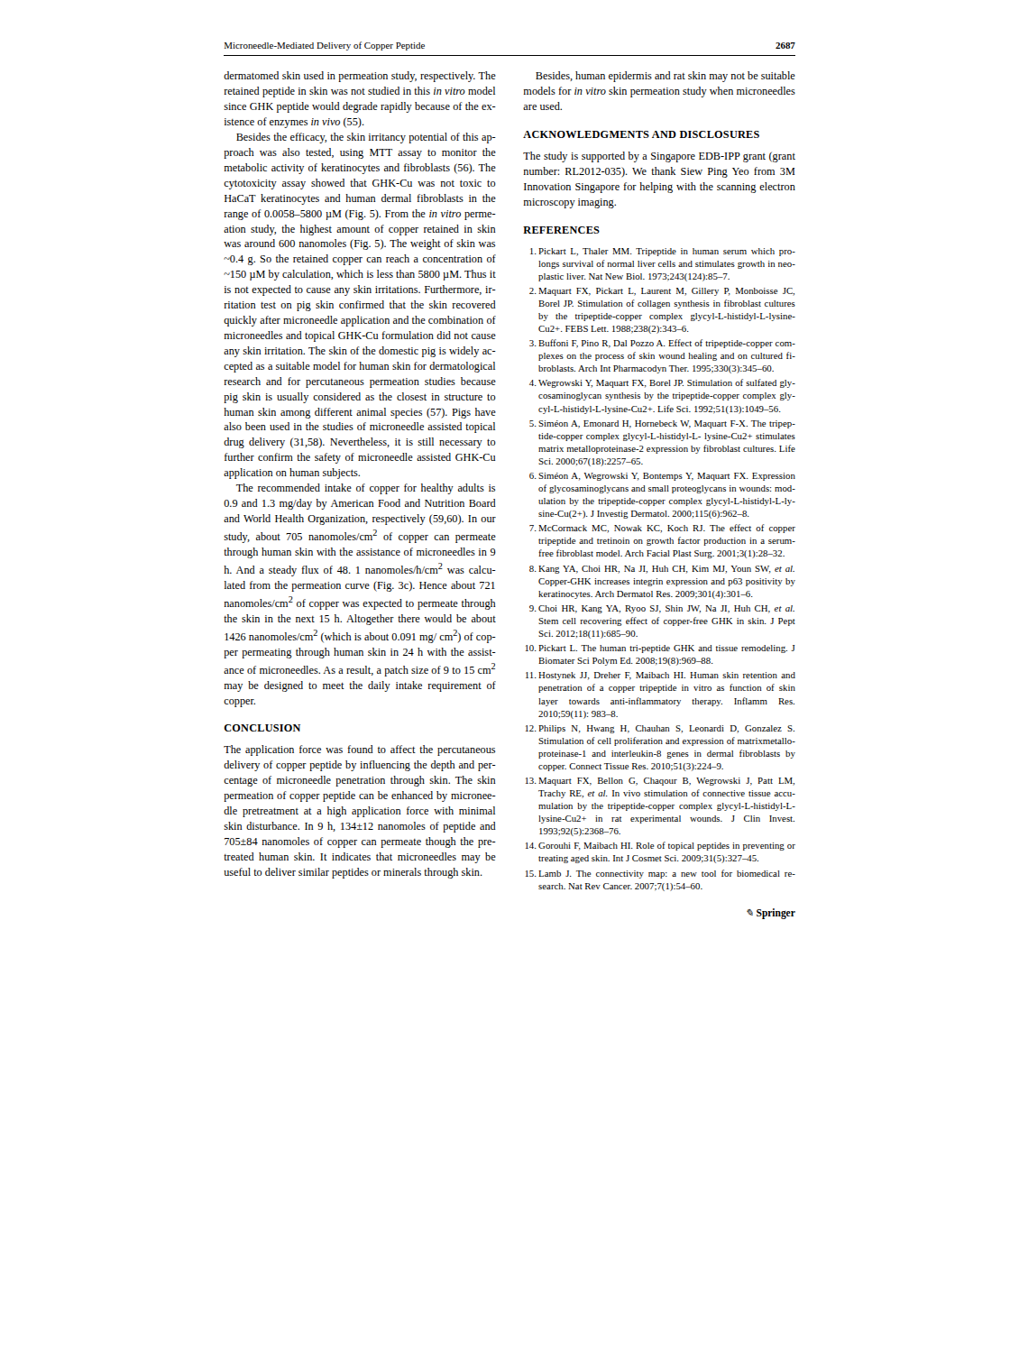Microneedle-Mediated Delivery of Copper Peptide 2687
dermatomed skin used in permeation study, respectively. The retained peptide in skin was not studied in this in vitro model since GHK peptide would degrade rapidly because of the existence of enzymes in vivo (55).
Besides the efficacy, the skin irritancy potential of this approach was also tested, using MTT assay to monitor the metabolic activity of keratinocytes and fibroblasts (56). The cytotoxicity assay showed that GHK-Cu was not toxic to HaCaT keratinocytes and human dermal fibroblasts in the range of 0.0058–5800 µM (Fig. 5). From the in vitro permeation study, the highest amount of copper retained in skin was around 600 nanomoles (Fig. 5). The weight of skin was ~0.4 g. So the retained copper can reach a concentration of ~150 µM by calculation, which is less than 5800 µM. Thus it is not expected to cause any skin irritations. Furthermore, irritation test on pig skin confirmed that the skin recovered quickly after microneedle application and the combination of microneedles and topical GHK-Cu formulation did not cause any skin irritation. The skin of the domestic pig is widely accepted as a suitable model for human skin for dermatological research and for percutaneous permeation studies because pig skin is usually considered as the closest in structure to human skin among different animal species (57). Pigs have also been used in the studies of microneedle assisted topical drug delivery (31,58). Nevertheless, it is still necessary to further confirm the safety of microneedle assisted GHK-Cu application on human subjects.
The recommended intake of copper for healthy adults is 0.9 and 1.3 mg/day by American Food and Nutrition Board and World Health Organization, respectively (59,60). In our study, about 705 nanomoles/cm2 of copper can permeate through human skin with the assistance of microneedles in 9 h. And a steady flux of 48. 1 nanomoles/h/cm2 was calculated from the permeation curve (Fig. 3c). Hence about 721 nanomoles/cm2 of copper was expected to permeate through the skin in the next 15 h. Altogether there would be about 1426 nanomoles/cm2 (which is about 0.091 mg/ cm2) of copper permeating through human skin in 24 h with the assistance of microneedles. As a result, a patch size of 9 to 15 cm2 may be designed to meet the daily intake requirement of copper.
Conclusion
The application force was found to affect the percutaneous delivery of copper peptide by influencing the depth and percentage of microneedle penetration through skin. The skin permeation of copper peptide can be enhanced by microneedle pretreatment at a high application force with minimal skin disturbance. In 9 h, 134±12 nanomoles of peptide and 705±84 nanomoles of copper can permeate though the pretreated human skin. It indicates that microneedles may be useful to deliver similar peptides or minerals through skin.
Besides, human epidermis and rat skin may not be suitable models for in vitro skin permeation study when microneedles are used.
Acknowledgments and Disclosures
The study is supported by a Singapore EDB-IPP grant (grant number: RL2012-035). We thank Siew Ping Yeo from 3M Innovation Singapore for helping with the scanning electron microscopy imaging.
References
Pickart L, Thaler MM. Tripeptide in human serum which prolongs survival of normal liver cells and stimulates growth in neoplastic liver. Nat New Biol. 1973;243(124):85–7.
Maquart FX, Pickart L, Laurent M, Gillery P, Monboisse JC, Borel JP. Stimulation of collagen synthesis in fibroblast cultures by the tripeptide-copper complex glycyl-L-histidyl-L-lysine-Cu2+. FEBS Lett. 1988;238(2):343–6.
Buffoni F, Pino R, Dal Pozzo A. Effect of tripeptide-copper complexes on the process of skin wound healing and on cultured fibroblasts. Arch Int Pharmacodyn Ther. 1995;330(3):345–60.
Wegrowski Y, Maquart FX, Borel JP. Stimulation of sulfated glycosaminoglycan synthesis by the tripeptide-copper complex glycyl-L-histidyl-L-lysine-Cu2+. Life Sci. 1992;51(13):1049–56.
Siméon A, Emonard H, Hornebeck W, Maquart F-X. The tripeptide-copper complex glycyl-L-histidyl-L- lysine-Cu2+ stimulates matrix metalloproteinase-2 expression by fibroblast cultures. Life Sci. 2000;67(18):2257–65.
Siméon A, Wegrowski Y, Bontemps Y, Maquart FX. Expression of glycosaminoglycans and small proteoglycans in wounds: modulation by the tripeptide-copper complex glycyl-L-histidyl-L-lysine-Cu(2+). J Investig Dermatol. 2000;115(6):962–8.
McCormack MC, Nowak KC, Koch RJ. The effect of copper tripeptide and tretinoin on growth factor production in a serum-free fibroblast model. Arch Facial Plast Surg. 2001;3(1):28–32.
Kang YA, Choi HR, Na JI, Huh CH, Kim MJ, Youn SW, et al. Copper-GHK increases integrin expression and p63 positivity by keratinocytes. Arch Dermatol Res. 2009;301(4):301–6.
Choi HR, Kang YA, Ryoo SJ, Shin JW, Na JI, Huh CH, et al. Stem cell recovering effect of copper-free GHK in skin. J Pept Sci. 2012;18(11):685–90.
Pickart L. The human tri-peptide GHK and tissue remodeling. J Biomater Sci Polym Ed. 2008;19(8):969–88.
Hostynek JJ, Dreher F, Maibach HI. Human skin retention and penetration of a copper tripeptide in vitro as function of skin layer towards anti-inflammatory therapy. Inflamm Res. 2010;59(11): 983–8.
Philips N, Hwang H, Chauhan S, Leonardi D, Gonzalez S. Stimulation of cell proliferation and expression of matrixmetalloproteinase-1 and interleukin-8 genes in dermal fibroblasts by copper. Connect Tissue Res. 2010;51(3):224–9.
Maquart FX, Bellon G, Chaqour B, Wegrowski J, Patt LM, Trachy RE, et al. In vivo stimulation of connective tissue accumulation by the tripeptide-copper complex glycyl-L-histidyl-L-lysine-Cu2+ in rat experimental wounds. J Clin Invest. 1993;92(5):2368–76.
Gorouhi F, Maibach HI. Role of topical peptides in preventing or treating aged skin. Int J Cosmet Sci. 2009;31(5):327–45.
Lamb J. The connectivity map: a new tool for biomedical research. Nat Rev Cancer. 2007;7(1):54–60.
✎ Springer